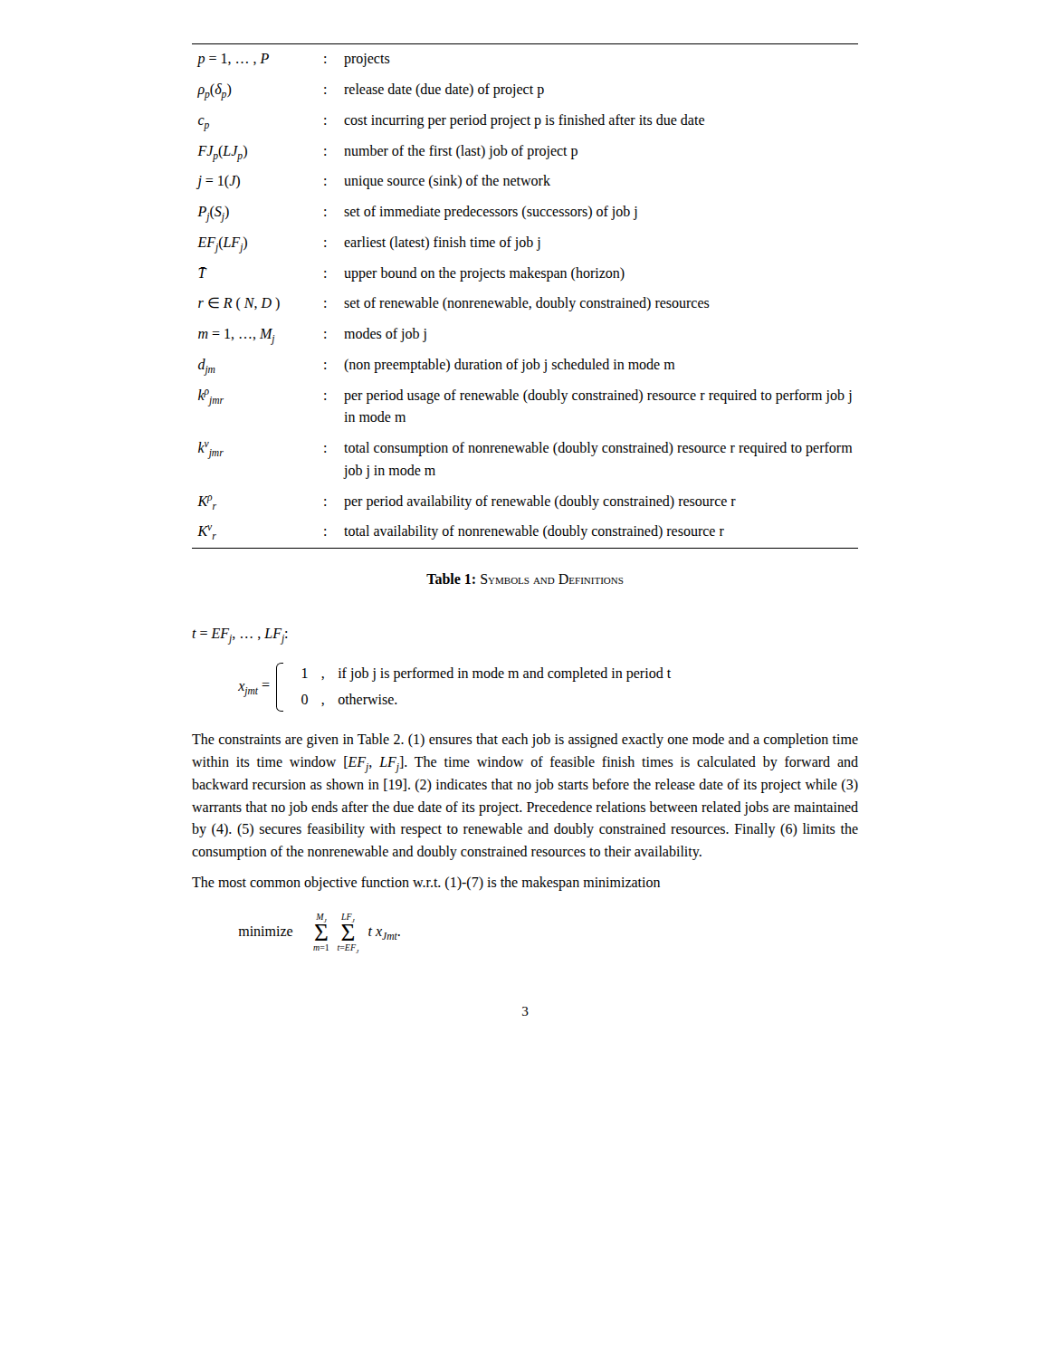| p = 1, … , P | : | projects |
| ρ p ( δ p ) | : | release date (due date) of project p |
| c p | : | cost incurring per period project p is finished after its due date |
| FJ p ( LJ p ) | : | number of the first (last) job of project p |
| j = 1( J ) | : | unique source (sink) of the network |
| P j ( S j ) | : | set of immediate predecessors (successors) of job j |
| EF j ( LF j ) | : | earliest (latest) finish time of job j |
| T̄ | : | upper bound on the projects makespan (horizon) |
| r ∈ R ( N , D ) | : | set of renewable (nonrenewable, doubly constrained) resources |
| m = 1, …, M j | : | modes of job j |
| d jm | : | (non preemptable) duration of job j scheduled in mode m |
| k ρ jmr | : | per period usage of renewable (doubly constrained) resource r required to perform job j in mode m |
| k ν jmr | : | total consumption of nonrenewable (doubly constrained) resource r required to perform job j in mode m |
| K ρ r | : | per period availability of renewable (doubly constrained) resource r |
| K ν r | : | total availability of nonrenewable (doubly constrained) resource r |
Table 1: Symbols and Definitions
t = EFj, … , LFj:
xjmt =
| 1 | , | if job j is performed in mode m and completed in period t |
| 0 | , | otherwise. |
The constraints are given in Table 2. (1) ensures that each job is assigned exactly one mode and a completion time within its time window [EFj, LFj]. The time window of feasible finish times is calculated by forward and backward recursion as shown in [19]. (2) indicates that no job starts before the release date of its project while (3) warrants that no job ends after the due date of its project. Precedence relations between related jobs are maintained by (4). (5) secures feasibility with respect to renewable and doubly constrained resources. Finally (6) limits the consumption of the nonrenewable and doubly constrained resources to their availability.
The most common objective function w.r.t. (1)-(7) is the makespan minimization
minimize MJ Σ m=1 LFJ Σ t=EFJ t xJmt.
3